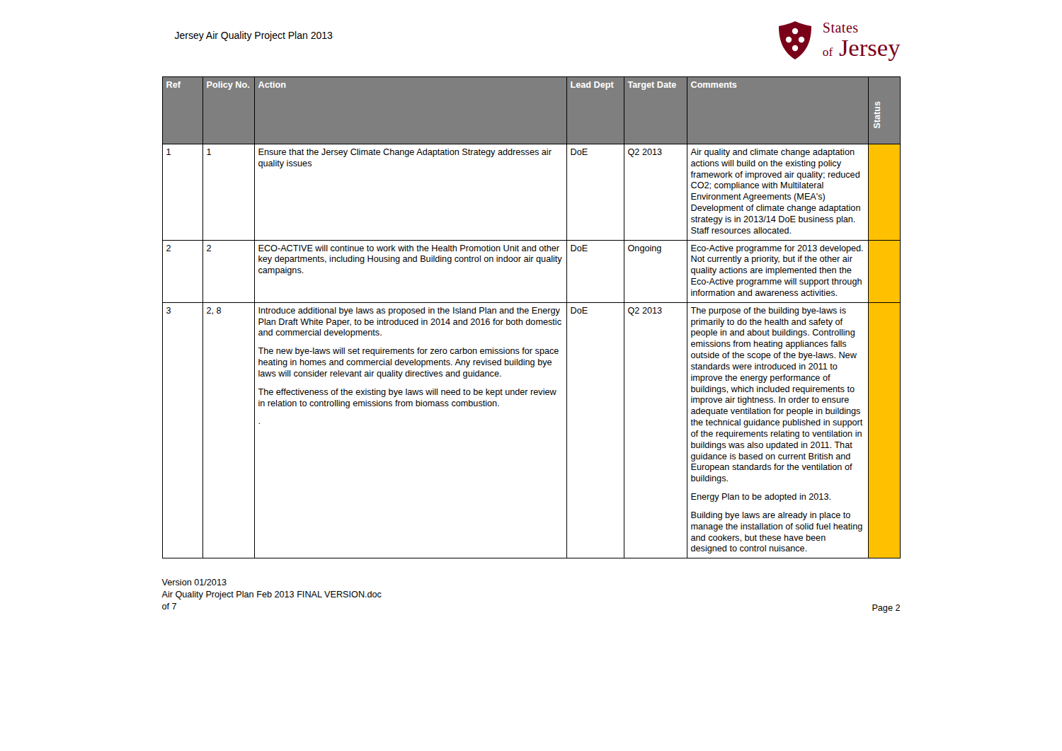Jersey Air Quality Project Plan 2013
States of Jersey
| Ref | Policy No. | Action | Lead Dept | Target Date | Comments | Status |
| --- | --- | --- | --- | --- | --- | --- |
| 1 | 1 | Ensure that the Jersey Climate Change Adaptation Strategy addresses air quality issues | DoE | Q2 2013 | Air quality and climate change adaptation actions will build on the existing policy framework of improved air quality; reduced CO2; compliance with Multilateral Environment Agreements (MEA's) Development of climate change adaptation strategy is in 2013/14 DoE business plan. Staff resources allocated. | |
| 2 | 2 | ECO-ACTIVE will continue to work with the Health Promotion Unit and other key departments, including Housing and Building control on indoor air quality campaigns. | DoE | Ongoing | Eco-Active programme for 2013 developed. Not currently a priority, but if the other air quality actions are implemented then the Eco-Active programme will support through information and awareness activities. | |
| 3 | 2, 8 | Introduce additional bye laws as proposed in the Island Plan and the Energy Plan Draft White Paper, to be introduced in 2014 and 2016 for both domestic and commercial developments. The new bye-laws will set requirements for zero carbon emissions for space heating in homes and commercial developments. Any revised building bye laws will consider relevant air quality directives and guidance. The effectiveness of the existing bye laws will need to be kept under review in relation to controlling emissions from biomass combustion. . | DoE | Q2 2013 | The purpose of the building bye-laws is primarily to do the health and safety of people in and about buildings. Controlling emissions from heating appliances falls outside of the scope of the bye-laws. New standards were introduced in 2011 to improve the energy performance of buildings, which included requirements to improve air tightness. In order to ensure adequate ventilation for people in buildings the technical guidance published in support of the requirements relating to ventilation in buildings was also updated in 2011. That guidance is based on current British and European standards for the ventilation of buildings. Energy Plan to be adopted in 2013. Building bye laws are already in place to manage the installation of solid fuel heating and cookers, but these have been designed to control nuisance. | |
Version 01/2013
Air Quality Project Plan Feb 2013 FINAL VERSION.doc
of 7
Page 2